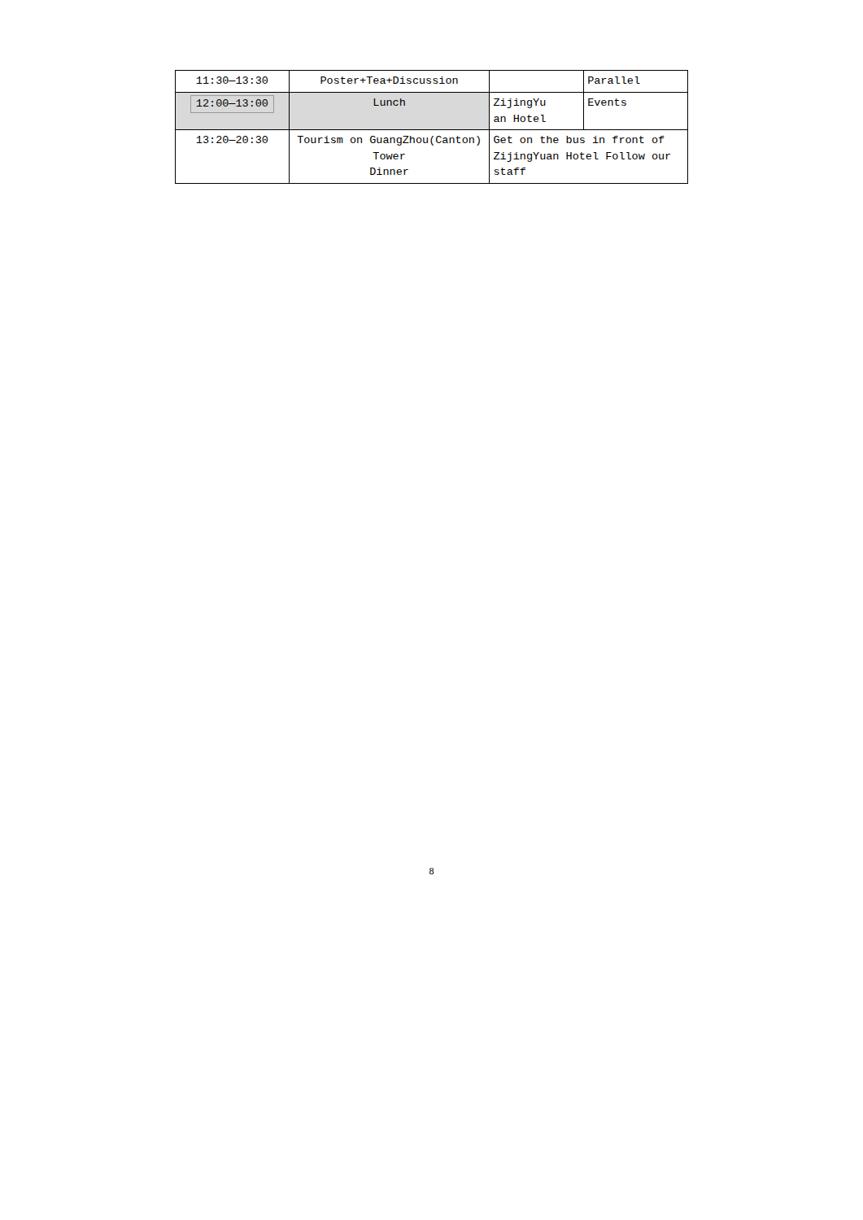| 11:30—13:30 | Poster+Tea+Discussion | | Parallel |
| 12:00—13:00 | Lunch | ZijingYu an Hotel | Events |
| 13:20—20:30 | Tourism on GuangZhou(Canton) Tower Dinner | Get on the bus in front of ZijingYuan Hotel Follow our staff |
8